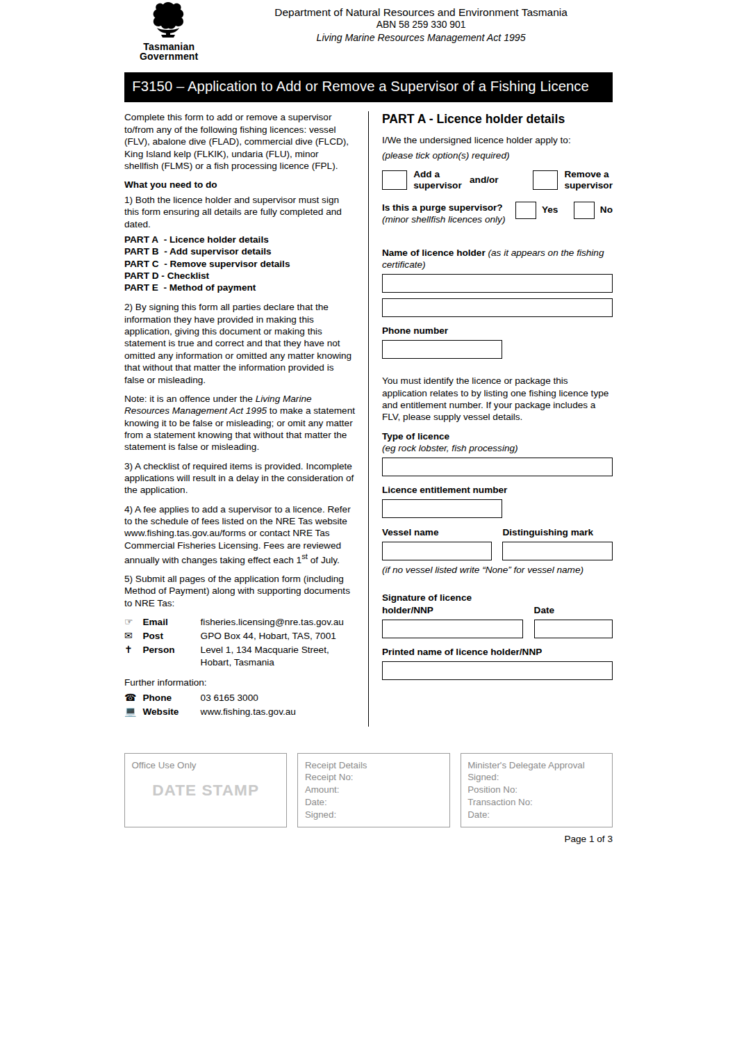Tasmanian
Government
Department of Natural Resources and Environment Tasmania
ABN 58 259 330 901
Living Marine Resources Management Act 1995
F3150 – Application to Add or Remove a Supervisor of a Fishing Licence
Complete this form to add or remove a supervisor to/from any of the following fishing licences: vessel (FLV), abalone dive (FLAD), commercial dive (FLCD), King Island kelp (FLKIK), undaria (FLU), minor shellfish (FLMS) or a fish processing licence (FPL).
What you need to do
1) Both the licence holder and supervisor must sign this form ensuring all details are fully completed and dated.
PART A - Licence holder details
PART B - Add supervisor details
PART C - Remove supervisor details
PART D - Checklist
PART E - Method of payment
2) By signing this form all parties declare that the information they have provided in making this application, giving this document or making this statement is true and correct and that they have not omitted any information or omitted any matter knowing that without that matter the information provided is false or misleading.
Note: it is an offence under the Living Marine Resources Management Act 1995 to make a statement knowing it to be false or misleading; or omit any matter from a statement knowing that without that matter the statement is false or misleading.
3) A checklist of required items is provided. Incomplete applications will result in a delay in the consideration of the application.
4) A fee applies to add a supervisor to a licence. Refer to the schedule of fees listed on the NRE Tas website www.fishing.tas.gov.au/forms or contact NRE Tas Commercial Fisheries Licensing. Fees are reviewed annually with changes taking effect each 1st of July.
5) Submit all pages of the application form (including Method of Payment) along with supporting documents to NRE Tas:
| ☞ | Email | fisheries.licensing@nre.tas.gov.au |
| ✉ | Post | GPO Box 44, Hobart, TAS, 7001 |
| ✝ | Person | Level 1, 134 Macquarie Street, Hobart, Tasmania |
Further information:
| ☎ | Phone | 03 6165 3000 |
| 💻 | Website | www.fishing.tas.gov.au |
PART A - Licence holder details
I/We the undersigned licence holder apply to:
(please tick option(s) required)
Add a
supervisor and/or Remove a
supervisor
Is this a purge supervisor?
(minor shellfish licences only)
Yes No
Name of licence holder (as it appears on the fishing certificate)
Phone number
You must identify the licence or package this application relates to by listing one fishing licence type and entitlement number. If your package includes a FLV, please supply vessel details.
Type of licence
(eg rock lobster, fish processing)
Licence entitlement number
Vessel name
Distinguishing mark
(if no vessel listed write “None” for vessel name)
Signature of licence holder/NNP
Date
Printed name of licence holder/NNP
Office Use Only
DATE STAMP
Receipt Details
Receipt No:
Amount:
Date:
Signed:
Minister's Delegate Approval
Signed:
Position No:
Transaction No:
Date:
Page 1 of 3